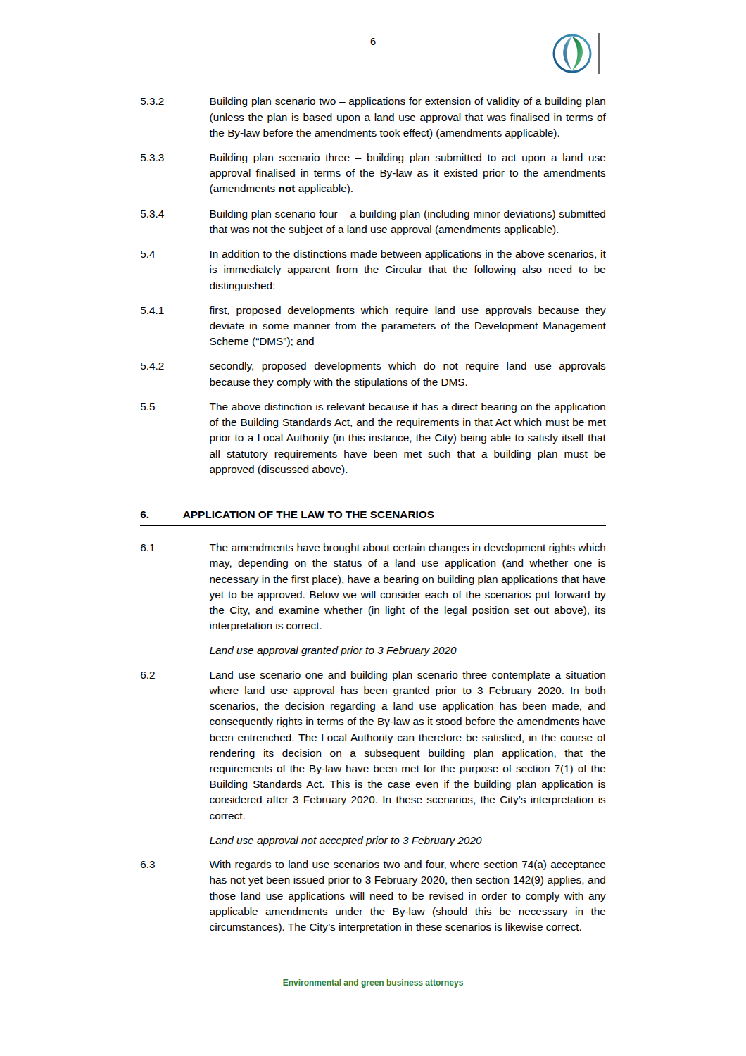6
5.3.2
Building plan scenario two – applications for extension of validity of a building plan (unless the plan is based upon a land use approval that was finalised in terms of the By-law before the amendments took effect) (amendments applicable).
5.3.3
Building plan scenario three – building plan submitted to act upon a land use approval finalised in terms of the By-law as it existed prior to the amendments (amendments not applicable).
5.3.4
Building plan scenario four – a building plan (including minor deviations) submitted that was not the subject of a land use approval (amendments applicable).
5.4
In addition to the distinctions made between applications in the above scenarios, it is immediately apparent from the Circular that the following also need to be distinguished:
5.4.1
first, proposed developments which require land use approvals because they deviate in some manner from the parameters of the Development Management Scheme (“DMS”); and
5.4.2
secondly, proposed developments which do not require land use approvals because they comply with the stipulations of the DMS.
5.5
The above distinction is relevant because it has a direct bearing on the application of the Building Standards Act, and the requirements in that Act which must be met prior to a Local Authority (in this instance, the City) being able to satisfy itself that all statutory requirements have been met such that a building plan must be approved (discussed above).
6.
APPLICATION OF THE LAW TO THE SCENARIOS
6.1
The amendments have brought about certain changes in development rights which may, depending on the status of a land use application (and whether one is necessary in the first place), have a bearing on building plan applications that have yet to be approved. Below we will consider each of the scenarios put forward by the City, and examine whether (in light of the legal position set out above), its interpretation is correct.
Land use approval granted prior to 3 February 2020
6.2
Land use scenario one and building plan scenario three contemplate a situation where land use approval has been granted prior to 3 February 2020. In both scenarios, the decision regarding a land use application has been made, and consequently rights in terms of the By-law as it stood before the amendments have been entrenched. The Local Authority can therefore be satisfied, in the course of rendering its decision on a subsequent building plan application, that the requirements of the By-law have been met for the purpose of section 7(1) of the Building Standards Act. This is the case even if the building plan application is considered after 3 February 2020. In these scenarios, the City’s interpretation is correct.
Land use approval not accepted prior to 3 February 2020
6.3
With regards to land use scenarios two and four, where section 74(a) acceptance has not yet been issued prior to 3 February 2020, then section 142(9) applies, and those land use applications will need to be revised in order to comply with any applicable amendments under the By-law (should this be necessary in the circumstances). The City’s interpretation in these scenarios is likewise correct.
Environmental and green business attorneys